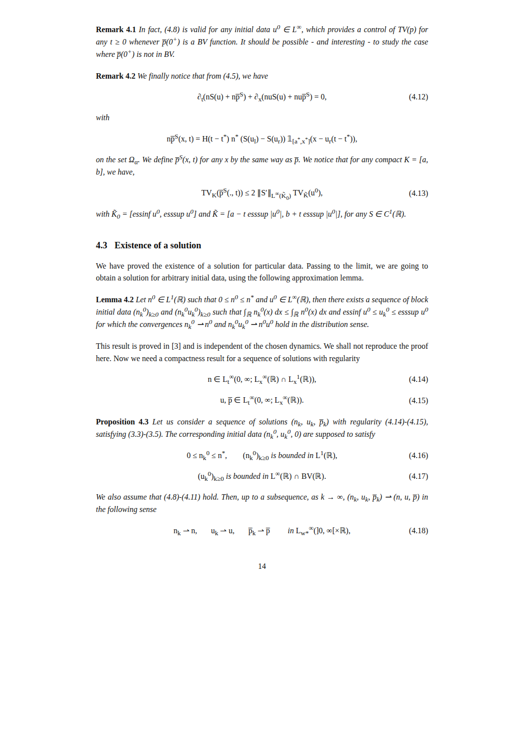Remark 4.1 In fact, (4.8) is valid for any initial data u0 ∈ L∞, which provides a control of TV(p) for any t ≥ 0 whenever p̅(0+) is a BV function. It should be possible - and interesting - to study the case where p̅(0+) is not in BV.
Remark 4.2 We finally notice that from (4.5), we have
∂t(nS(u) + np̅S) + ∂x(nuS(u) + nup̅S) = 0, (4.12)
with
np̅S(x, t) = H(t − t*) n* (S(ul) − S(ur)) 𝟙[a*,x*](x − ur(t − t*)),
on the set Ωα. We define p̅S(x, t) for any x by the same way as p̅. We notice that for any compact K = [a, b], we have,
TVK(p̅S(., t)) ≤ 2 ∥S′∥L∞(K̃0) TVK̃(u0), (4.13)
with K̃0 = [essinf u0, esssup u0] and K̃ = [a − t esssup |u0|, b + t esssup |u0|], for any S ∈ C1(ℝ).
4.3 Existence of a solution
We have proved the existence of a solution for particular data. Passing to the limit, we are going to obtain a solution for arbitrary initial data, using the following approximation lemma.
Lemma 4.2 Let n0 ∈ L1(ℝ) such that 0 ≤ n0 ≤ n* and u0 ∈ L∞(ℝ), then there exists a sequence of block initial data (nk0)k≥0 and (nk0uk0)k≥0 such that ∫ℝ nk0(x) dx ≤ ∫ℝ n0(x) dx and essinf u0 ≤ uk0 ≤ esssup u0 for which the convergences nk0 ⇀ n0 and nk0uk0 ⇀ n0u0 hold in the distribution sense.
This result is proved in [3] and is independent of the chosen dynamics. We shall not reproduce the proof here. Now we need a compactness result for a sequence of solutions with regularity
n ∈ Lt∞(0, ∞; Lx∞(ℝ) ∩ Lx1(ℝ)), (4.14)
u, p̅ ∈ Lt∞(0, ∞; Lx∞(ℝ)). (4.15)
Proposition 4.3 Let us consider a sequence of solutions (nk, uk, p̅k) with regularity (4.14)-(4.15), satisfying (3.3)-(3.5). The corresponding initial data (nk0, uk0, 0) are supposed to satisfy
0 ≤ nk0 ≤ n*, (nk0)k≥0 is bounded in L1(ℝ), (4.16)
(uk0)k≥0 is bounded in L∞(ℝ) ∩ BV(ℝ). (4.17)
We also assume that (4.8)-(4.11) hold. Then, up to a subsequence, as k → ∞, (nk, uk, p̅k) ⇀ (n, u, p̅) in the following sense
nk ⇀ n, uk ⇀ u, p̅k ⇀ p̅ in Lw*∞(]0, ∞[×ℝ), (4.18)
14